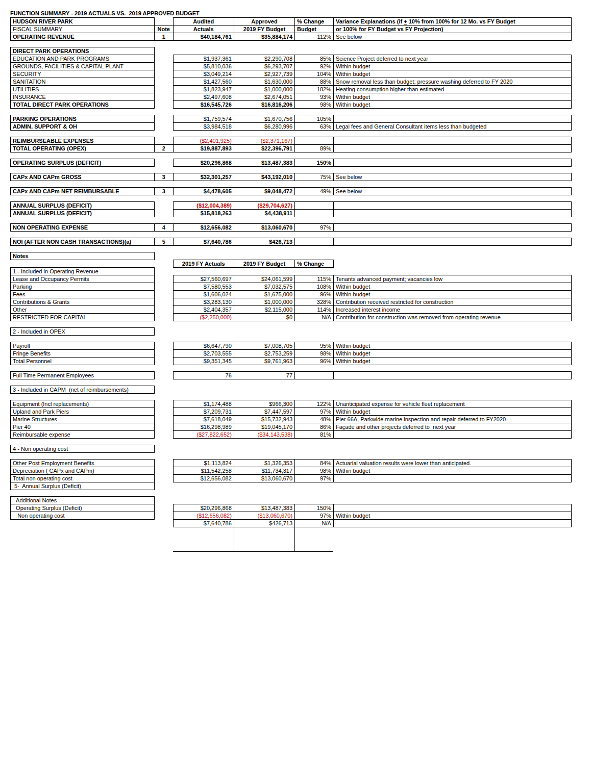FUNCTION SUMMARY - 2019 ACTUALS VS. 2019 APPROVED BUDGET
| HUDSON RIVER PARK | | Audited | Approved | % Change | Variance Explanations (if + 10% from 100% for 12 Mo. vs FY Budget |
| FISCAL SUMMARY | Note | Actuals | 2019 FY Budget | Budget | or 100% for FY Budget vs FY Projection) |
| OPERATING REVENUE | 1 | $40,184,761 | $35,884,174 | 112% | See below |
| DIRECT PARK OPERATIONS | | | | | |
| EDUCATION AND PARK PROGRAMS | | $1,937,361 | $2,290,708 | 85% | Science Project deferred to next year |
| GROUNDS, FACILITIES & CAPITAL PLANT | | $5,810,036 | $6,293,707 | 92% | Within budget |
| SECURITY | | $3,049,214 | $2,927,739 | 104% | Within budget |
| SANITATION | | $1,427,560 | $1,630,000 | 88% | Snow removal less than budget; pressure washing deferred to FY 2020 |
| UTILITIES | | $1,823,947 | $1,000,000 | 182% | Heating consumption higher than estimated |
| INSURANCE | | $2,497,608 | $2,674,051 | 93% | Within budget |
| TOTAL DIRECT PARK OPERATIONS | | $16,545,726 | $16,816,206 | 98% | Within budget |
| PARKING OPERATIONS | | $1,759,574 | $1,670,756 | 105% | |
| ADMIN, SUPPORT & OH | | $3,984,518 | $6,280,996 | 63% | Legal fees and General Consultant items less than budgeted |
| REIMBURSEABLE EXPENSES | | ($2,401,925) | ($2,371,167) | | |
| TOTAL OPERATING (OPEX) | 2 | $19,887,893 | $22,396,791 | 89% | |
| OPERATING SURPLUS (DEFICIT) | | $20,296,868 | $13,487,383 | 150% | |
| CAPx AND CAPm GROSS | 3 | $32,301,257 | $43,192,010 | 75% | See below |
| CAPx AND CAPm NET REIMBURSABLE | 3 | $4,478,605 | $9,048,472 | 49% | See below |
| ANNUAL SURPLUS (DEFICIT) | | ($12,004,389) | ($29,704,627) | | |
| ANNUAL SURPLUS (DEFICIT) | | $15,818,263 | $4,438,911 | | |
| NON OPERATING EXPENSE | 4 | $12,656,082 | $13,060,670 | 97% | |
| NOI (AFTER NON CASH TRANSACTIONS)(a) | 5 | $7,640,786 | $426,713 | | |
| Notes | | | | | |
| | | 2019 FY Actuals | 2019 FY Budget | % Change | |
| 1 - Included in Operating Revenue | | | | | |
| Lease and Occupancy Permits | | $27,560,697 | $24,061,599 | 115% | Tenants advanced payment; vacancies low |
| Parking | | $7,580,553 | $7,032,575 | 108% | Within budget |
| Fees | | $1,606,024 | $1,675,000 | 96% | Within budget |
| Contributions & Grants | | $3,283,130 | $1,000,000 | 328% | Contribution received restricted for construction |
| Other | | $2,404,357 | $2,115,000 | 114% | Increased interest income |
| RESTRICTED FOR CAPITAL | | ($2,250,000) | $0 | N/A | Contribution for construction was removed from operating revenue |
| 2 - Included in OPEX | | | | | |
| Payroll | | $6,647,790 | $7,008,705 | 95% | Within budget |
| Fringe Benefits | | $2,703,555 | $2,753,259 | 98% | Within budget |
| Total Personnel | | $9,351,345 | $9,761,963 | 96% | Within budget |
| Full Time Permanent Employees | | 76 | 77 | | |
| 3 - Included in CAPM (net of reimbursements) | | | | | |
| Equipment (Incl replacements) | | $1,174,488 | $966,300 | 122% | Unanticipated expense for vehicle fleet replacement |
| Upland and Park Piers | | $7,209,731 | $7,447,597 | 97% | Within budget |
| Marine Structures | | $7,618,049 | $15,732,943 | 48% | Pier 66A, Parkwide marine inspection and repair deferred to FY2020 |
| Pier 40 | | $16,298,989 | $19,045,170 | 86% | Façade and other projects deferred to next year |
| Reimbursable expense | | ($27,822,652) | ($34,143,538) | 81% | |
| 4 - Non operating cost | | | | | |
| Other Post Employment Benefits | | $1,113,824 | $1,326,353 | 84% | Actuarial valuation results were lower than anticipated. |
| Depreciation ( CAPx and CAPm) | | $11,542,258 | $11,734,317 | 98% | Within budget |
| Total non operating cost | | $12,656,082 | $13,060,670 | 97% | |
| 5- Annual Surplus (Deficit) | | | | | |
| Additional Notes | | | | | |
| Operating Surplus (Deficit) | | $20,296,868 | $13,487,383 | 150% | |
| Non operating cost | | ($12,656,082) | ($13,060,670) | 97% | Within budget |
| | | $7,640,786 | $426,713 | N/A | |